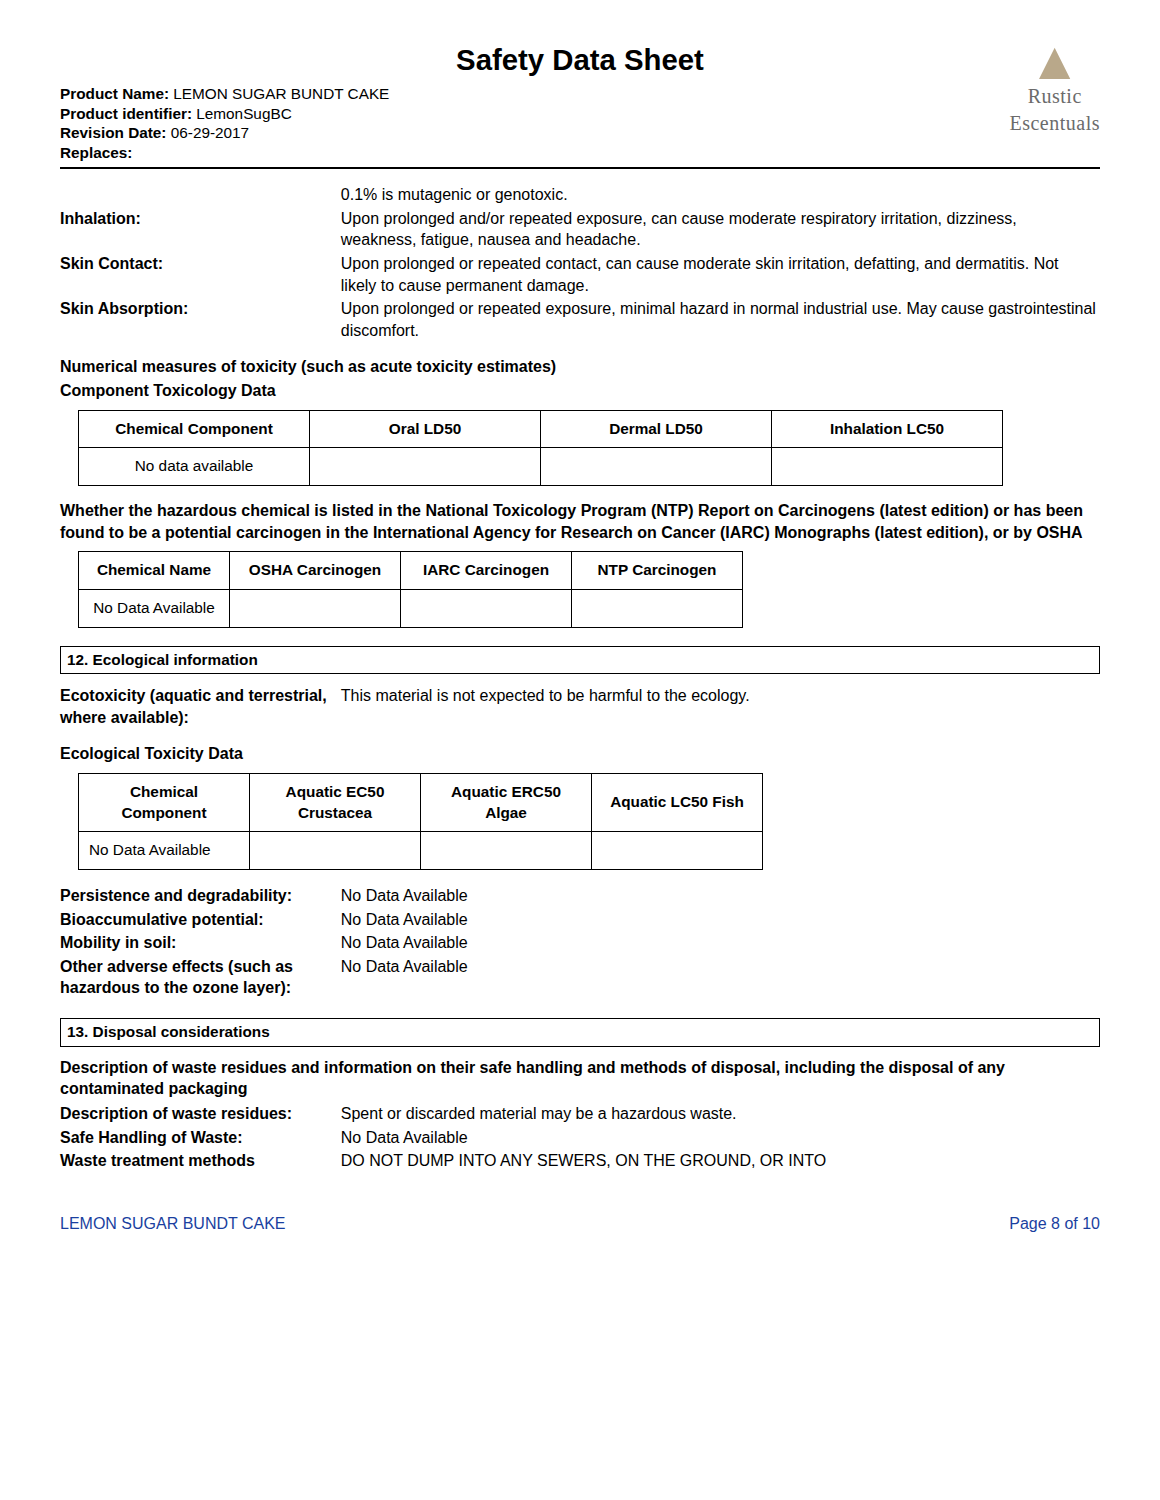Safety Data Sheet
▲
Rustic
Escentuals
Product Name: LEMON SUGAR BUNDT CAKE
Product identifier: LemonSugBC
Revision Date: 06-29-2017
Replaces:
| | 0.1% is mutagenic or genotoxic. |
| Inhalation: | Upon prolonged and/or repeated exposure, can cause moderate respiratory irritation, dizziness, weakness, fatigue, nausea and headache. |
| Skin Contact: | Upon prolonged or repeated contact, can cause moderate skin irritation, defatting, and dermatitis. Not likely to cause permanent damage. |
| Skin Absorption: | Upon prolonged or repeated exposure, minimal hazard in normal industrial use. May cause gastrointestinal discomfort. |
Numerical measures of toxicity (such as acute toxicity estimates)
Component Toxicology Data
| Chemical Component | Oral LD50 | Dermal LD50 | Inhalation LC50 |
| --- | --- | --- | --- |
| No data available | | | |
Whether the hazardous chemical is listed in the National Toxicology Program (NTP) Report on Carcinogens (latest edition) or has been found to be a potential carcinogen in the International Agency for Research on Cancer (IARC) Monographs (latest edition), or by OSHA
| Chemical Name | OSHA Carcinogen | IARC Carcinogen | NTP Carcinogen |
| --- | --- | --- | --- |
| No Data Available | | | |
12. Ecological information
| Ecotoxicity (aquatic and terrestrial, where available): | This material is not expected to be harmful to the ecology. |
Ecological Toxicity Data
| Chemical Component | Aquatic EC50 Crustacea | Aquatic ERC50 Algae | Aquatic LC50 Fish |
| --- | --- | --- | --- |
| No Data Available | | | |
| Persistence and degradability: | No Data Available |
| Bioaccumulative potential: | No Data Available |
| Mobility in soil: | No Data Available |
| Other adverse effects (such as hazardous to the ozone layer): | No Data Available |
13. Disposal considerations
Description of waste residues and information on their safe handling and methods of disposal, including the disposal of any contaminated packaging
| Description of waste residues: | Spent or discarded material may be a hazardous waste. |
| Safe Handling of Waste: | No Data Available |
| Waste treatment methods | DO NOT DUMP INTO ANY SEWERS, ON THE GROUND, OR INTO |
LEMON SUGAR BUNDT CAKE
Page 8 of 10